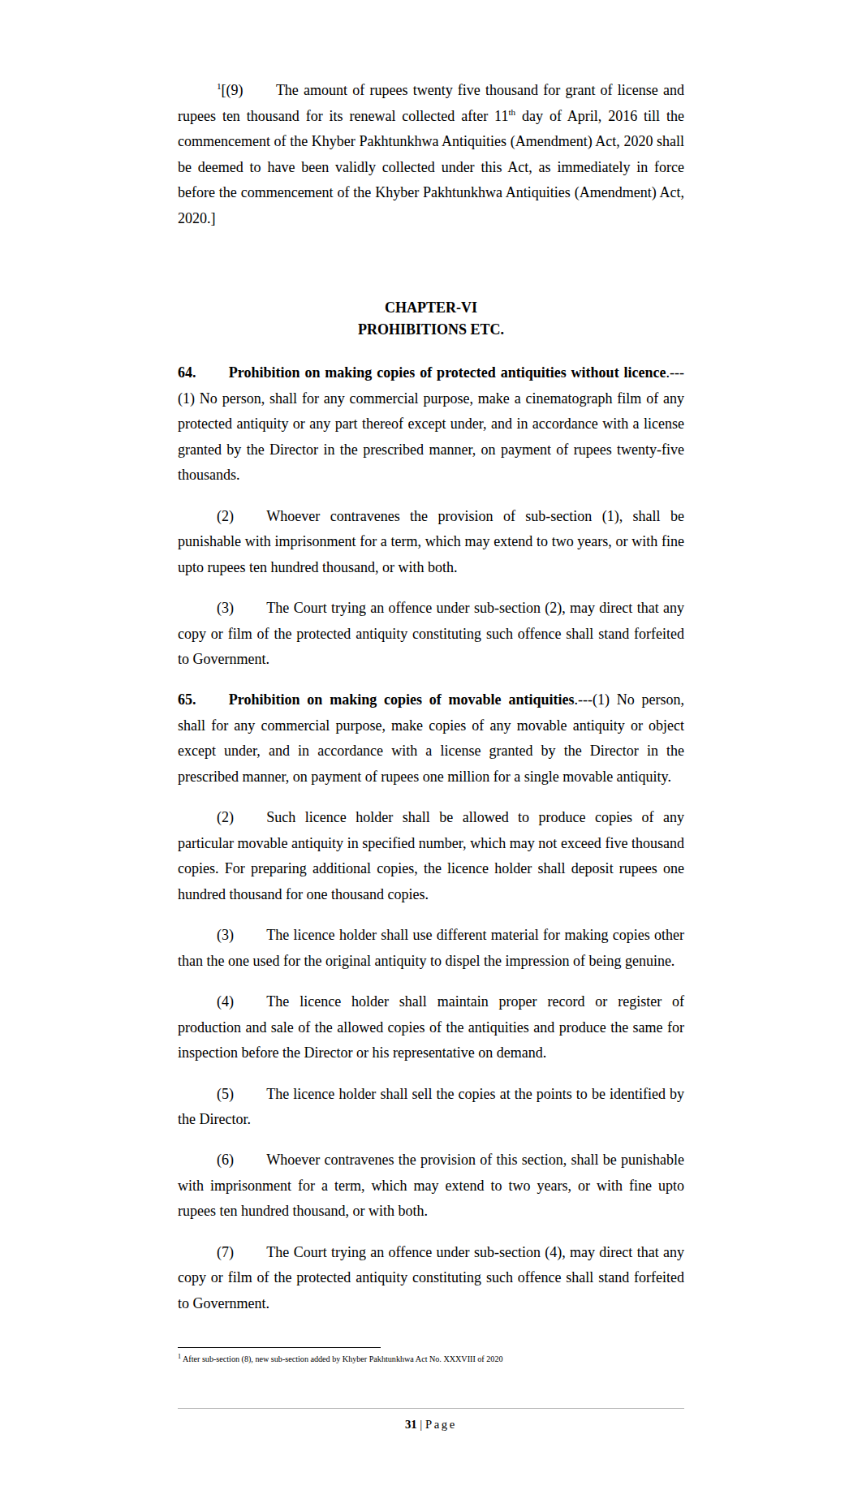1[(9) The amount of rupees twenty five thousand for grant of license and rupees ten thousand for its renewal collected after 11th day of April, 2016 till the commencement of the Khyber Pakhtunkhwa Antiquities (Amendment) Act, 2020 shall be deemed to have been validly collected under this Act, as immediately in force before the commencement of the Khyber Pakhtunkhwa Antiquities (Amendment) Act, 2020.]
CHAPTER-VI PROHIBITIONS ETC.
64. Prohibition on making copies of protected antiquities without licence.---(1) No person, shall for any commercial purpose, make a cinematograph film of any protected antiquity or any part thereof except under, and in accordance with a license granted by the Director in the prescribed manner, on payment of rupees twenty-five thousands.
(2) Whoever contravenes the provision of sub-section (1), shall be punishable with imprisonment for a term, which may extend to two years, or with fine upto rupees ten hundred thousand, or with both.
(3) The Court trying an offence under sub-section (2), may direct that any copy or film of the protected antiquity constituting such offence shall stand forfeited to Government.
65. Prohibition on making copies of movable antiquities.---(1) No person, shall for any commercial purpose, make copies of any movable antiquity or object except under, and in accordance with a license granted by the Director in the prescribed manner, on payment of rupees one million for a single movable antiquity.
(2) Such licence holder shall be allowed to produce copies of any particular movable antiquity in specified number, which may not exceed five thousand copies. For preparing additional copies, the licence holder shall deposit rupees one hundred thousand for one thousand copies.
(3) The licence holder shall use different material for making copies other than the one used for the original antiquity to dispel the impression of being genuine.
(4) The licence holder shall maintain proper record or register of production and sale of the allowed copies of the antiquities and produce the same for inspection before the Director or his representative on demand.
(5) The licence holder shall sell the copies at the points to be identified by the Director.
(6) Whoever contravenes the provision of this section, shall be punishable with imprisonment for a term, which may extend to two years, or with fine upto rupees ten hundred thousand, or with both.
(7) The Court trying an offence under sub-section (4), may direct that any copy or film of the protected antiquity constituting such offence shall stand forfeited to Government.
1 After sub-section (8), new sub-section added by Khyber Pakhtunkhwa Act No. XXXVIII of 2020
31 | Page